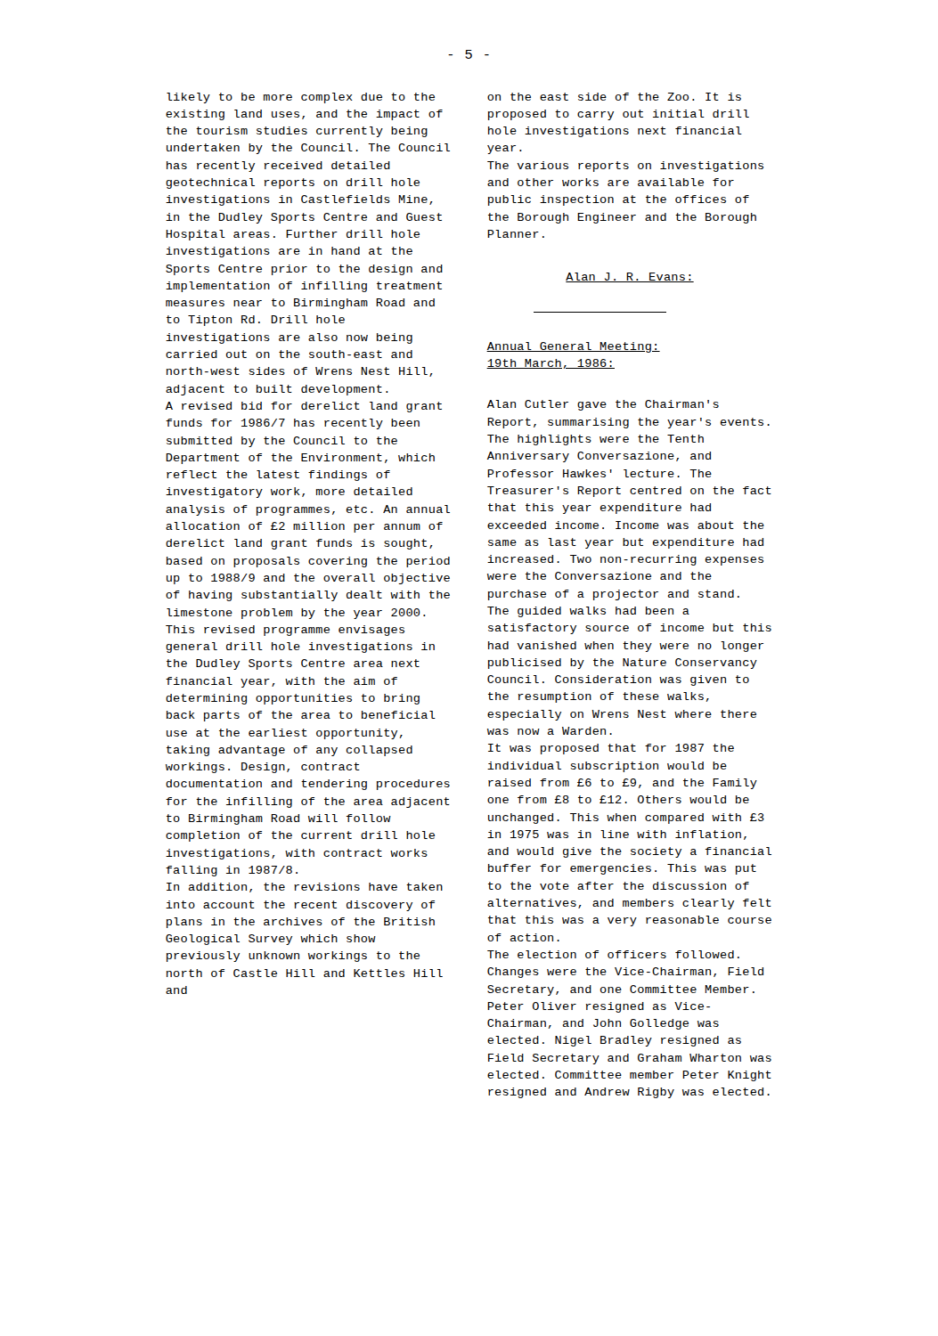- 5 -
likely to be more complex due to the existing land uses, and the impact of the tourism studies currently being undertaken by the Council. The Council has recently received detailed geotechnical reports on drill hole investigations in Castlefields Mine, in the Dudley Sports Centre and Guest Hospital areas. Further drill hole investigations are in hand at the Sports Centre prior to the design and implementation of infilling treatment measures near to Birmingham Road and to Tipton Rd. Drill hole investigations are also now being carried out on the south-east and north-west sides of Wrens Nest Hill, adjacent to built development.
A revised bid for derelict land grant funds for 1986/7 has recently been submitted by the Council to the Department of the Environment, which reflect the latest findings of investigatory work, more detailed analysis of programmes, etc. An annual allocation of £2 million per annum of derelict land grant funds is sought, based on proposals covering the period up to 1988/9 and the overall objective of having substantially dealt with the limestone problem by the year 2000.
This revised programme envisages general drill hole investigations in the Dudley Sports Centre area next financial year, with the aim of determining opportunities to bring back parts of the area to beneficial use at the earliest opportunity, taking advantage of any collapsed workings. Design, contract documentation and tendering procedures for the infilling of the area adjacent to Birmingham Road will follow completion of the current drill hole investigations, with contract works falling in 1987/8.
In addition, the revisions have taken into account the recent discovery of plans in the archives of the British Geological Survey which show previously unknown workings to the north of Castle Hill and Kettles Hill and
on the east side of the Zoo. It is proposed to carry out initial drill hole investigations next financial year.
The various reports on investigations and other works are available for public inspection at the offices of the Borough Engineer and the Borough Planner.
Alan J. R. Evans:
Annual General Meeting:
19th March, 1986:
Alan Cutler gave the Chairman's Report, summarising the year's events. The highlights were the Tenth Anniversary Conversazione, and Professor Hawkes' lecture. The Treasurer's Report centred on the fact that this year expenditure had exceeded income. Income was about the same as last year but expenditure had increased. Two non-recurring expenses were the Conversazione and the purchase of a projector and stand.
The guided walks had been a satisfactory source of income but this had vanished when they were no longer publicised by the Nature Conservancy Council. Consideration was given to the resumption of these walks, especially on Wrens Nest where there was now a Warden.
It was proposed that for 1987 the individual subscription would be raised from £6 to £9, and the Family one from £8 to £12. Others would be unchanged. This when compared with £3 in 1975 was in line with inflation, and would give the society a financial buffer for emergencies. This was put to the vote after the discussion of alternatives, and members clearly felt that this was a very reasonable course of action.
The election of officers followed. Changes were the Vice-Chairman, Field Secretary, and one Committee Member. Peter Oliver resigned as Vice-Chairman, and John Golledge was elected. Nigel Bradley resigned as Field Secretary and Graham Wharton was elected. Committee member Peter Knight resigned and Andrew Rigby was elected.